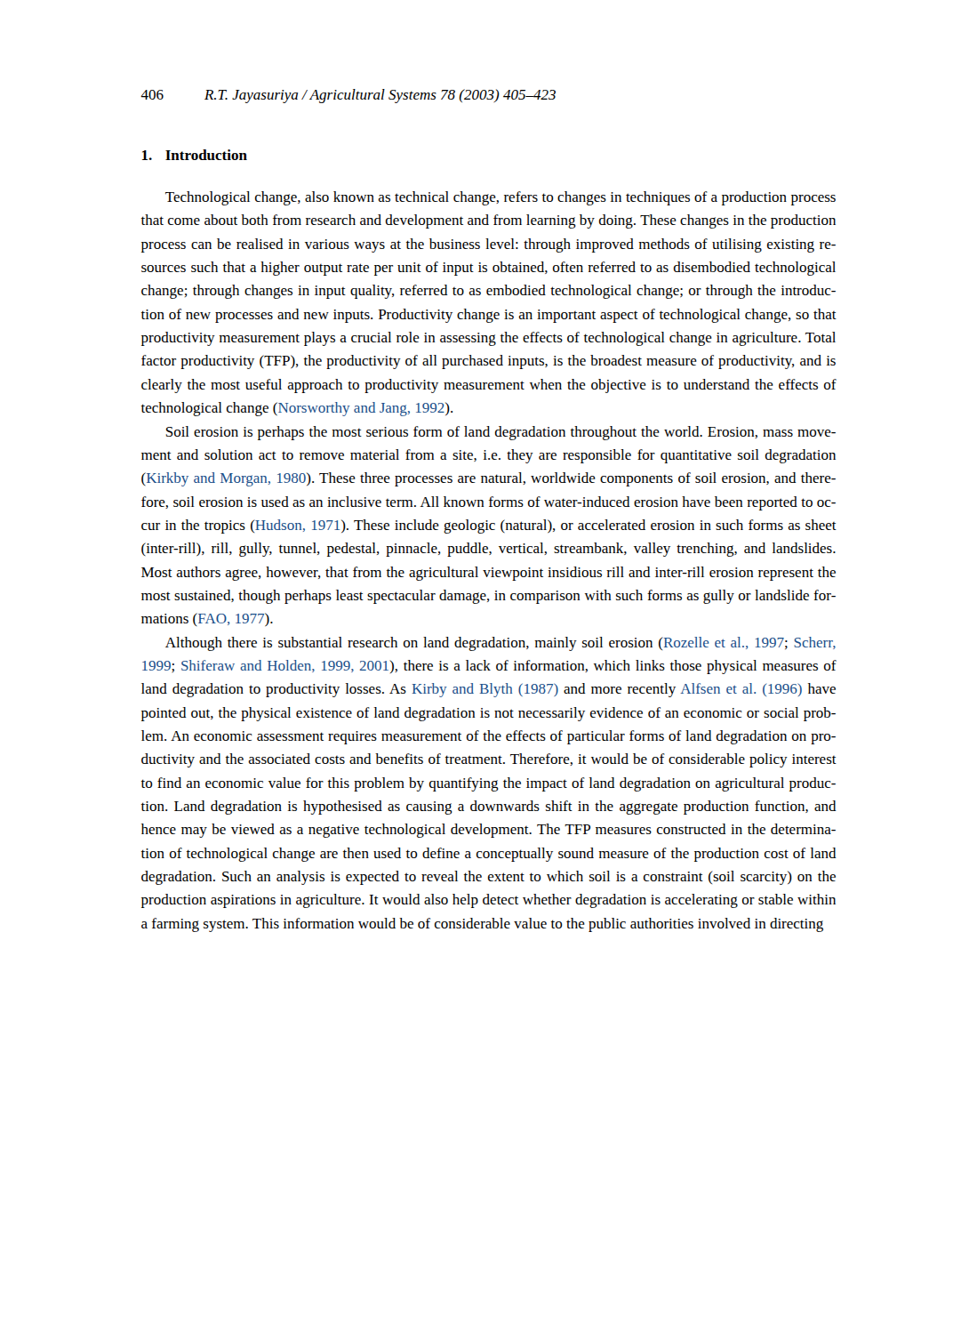406 R.T. Jayasuriya / Agricultural Systems 78 (2003) 405–423
1. Introduction
Technological change, also known as technical change, refers to changes in techniques of a production process that come about both from research and development and from learning by doing. These changes in the production process can be realised in various ways at the business level: through improved methods of utilising existing resources such that a higher output rate per unit of input is obtained, often referred to as disembodied technological change; through changes in input quality, referred to as embodied technological change; or through the introduction of new processes and new inputs. Productivity change is an important aspect of technological change, so that productivity measurement plays a crucial role in assessing the effects of technological change in agriculture. Total factor productivity (TFP), the productivity of all purchased inputs, is the broadest measure of productivity, and is clearly the most useful approach to productivity measurement when the objective is to understand the effects of technological change (Norsworthy and Jang, 1992).
Soil erosion is perhaps the most serious form of land degradation throughout the world. Erosion, mass movement and solution act to remove material from a site, i.e. they are responsible for quantitative soil degradation (Kirkby and Morgan, 1980). These three processes are natural, worldwide components of soil erosion, and therefore, soil erosion is used as an inclusive term. All known forms of water-induced erosion have been reported to occur in the tropics (Hudson, 1971). These include geologic (natural), or accelerated erosion in such forms as sheet (inter-rill), rill, gully, tunnel, pedestal, pinnacle, puddle, vertical, streambank, valley trenching, and landslides. Most authors agree, however, that from the agricultural viewpoint insidious rill and inter-rill erosion represent the most sustained, though perhaps least spectacular damage, in comparison with such forms as gully or landslide formations (FAO, 1977).
Although there is substantial research on land degradation, mainly soil erosion (Rozelle et al., 1997; Scherr, 1999; Shiferaw and Holden, 1999, 2001), there is a lack of information, which links those physical measures of land degradation to productivity losses. As Kirby and Blyth (1987) and more recently Alfsen et al. (1996) have pointed out, the physical existence of land degradation is not necessarily evidence of an economic or social problem. An economic assessment requires measurement of the effects of particular forms of land degradation on productivity and the associated costs and benefits of treatment. Therefore, it would be of considerable policy interest to find an economic value for this problem by quantifying the impact of land degradation on agricultural production. Land degradation is hypothesised as causing a downwards shift in the aggregate production function, and hence may be viewed as a negative technological development. The TFP measures constructed in the determination of technological change are then used to define a conceptually sound measure of the production cost of land degradation. Such an analysis is expected to reveal the extent to which soil is a constraint (soil scarcity) on the production aspirations in agriculture. It would also help detect whether degradation is accelerating or stable within a farming system. This information would be of considerable value to the public authorities involved in directing